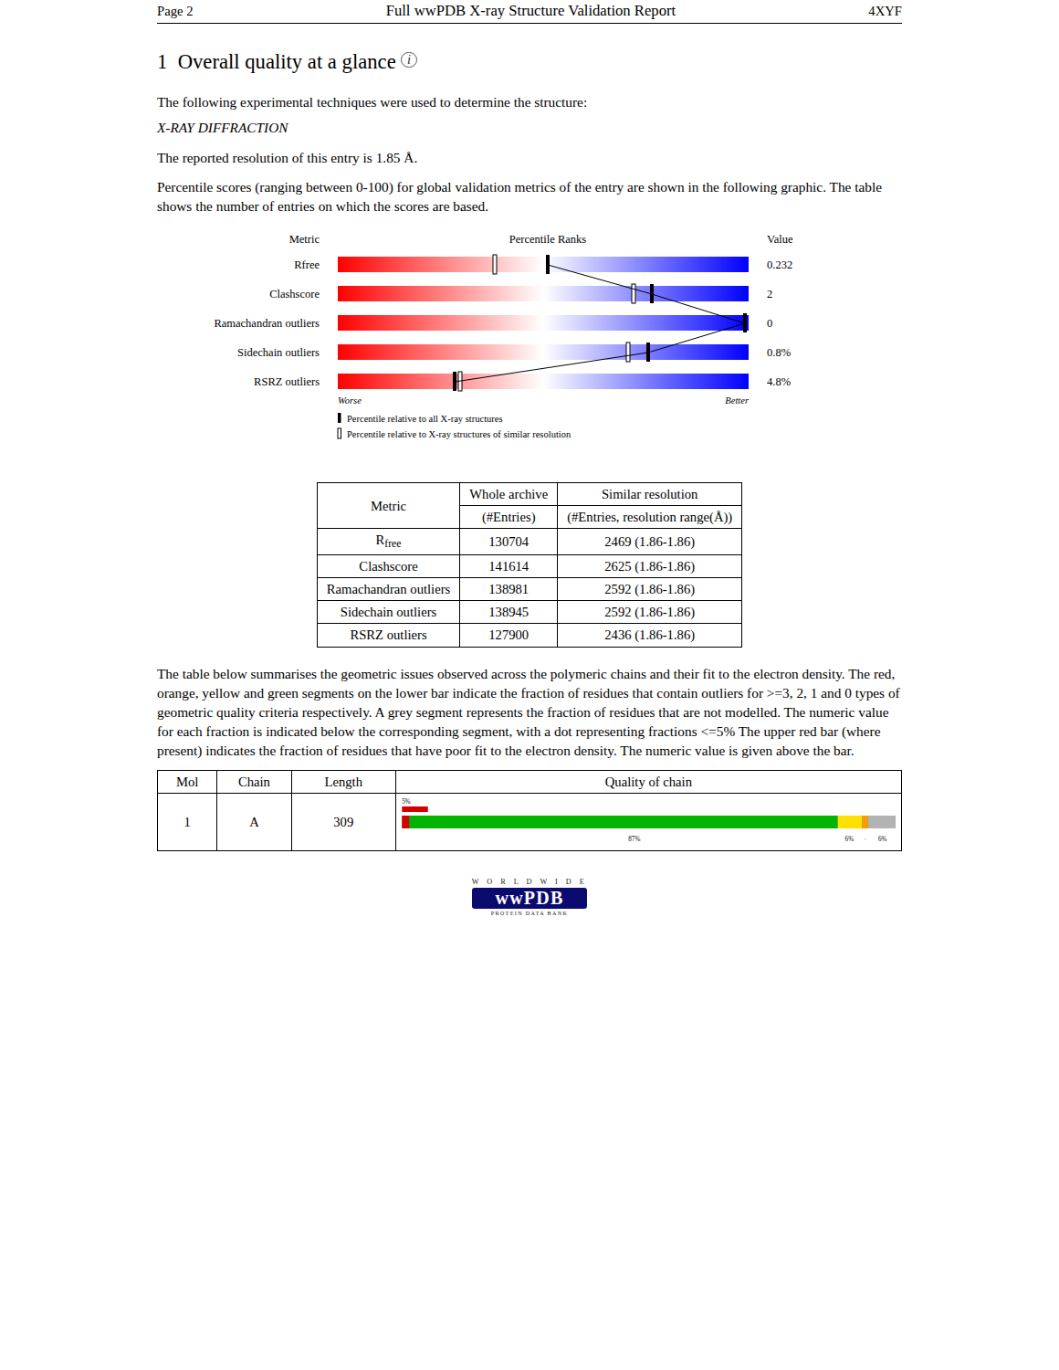Page 2
Full wwPDB X-ray Structure Validation Report
4XYF
1 Overall quality at a glance i
The following experimental techniques were used to determine the structure:
X-RAY DIFFRACTION
The reported resolution of this entry is 1.85 Å.
Percentile scores (ranging between 0-100) for global validation metrics of the entry are shown in the following graphic. The table shows the number of entries on which the scores are based.
Metric Percentile Ranks Value Rfree 0.232 Clashscore 2 Ramachandran outliers 0 Sidechain outliers 0.8% RSRZ outliers 4.8% Worse Better Percentile relative to all X-ray structures Percentile relative to X-ray structures of similar resolution
| Metric | Whole archive | Similar resolution |
| --- | --- | --- |
| (#Entries) | (#Entries, resolution range(Å)) |
| R free | 130704 | 2469 (1.86-1.86) |
| Clashscore | 141614 | 2625 (1.86-1.86) |
| Ramachandran outliers | 138981 | 2592 (1.86-1.86) |
| Sidechain outliers | 138945 | 2592 (1.86-1.86) |
| RSRZ outliers | 127900 | 2436 (1.86-1.86) |
The table below summarises the geometric issues observed across the polymeric chains and their fit to the electron density. The red, orange, yellow and green segments on the lower bar indicate the fraction of residues that contain outliers for >=3, 2, 1 and 0 types of geometric quality criteria respectively. A grey segment represents the fraction of residues that are not modelled. The numeric value for each fraction is indicated below the corresponding segment, with a dot representing fractions <=5% The upper red bar (where present) indicates the fraction of residues that have poor fit to the electron density. The numeric value is given above the bar.
| Mol | Chain | Length | Quality of chain |
| --- | --- | --- | --- |
| 1 | A | 309 | 5% 87% 6% · 6% |
W O R L D W I D E
wwPDB
PROTEIN DATA BANK